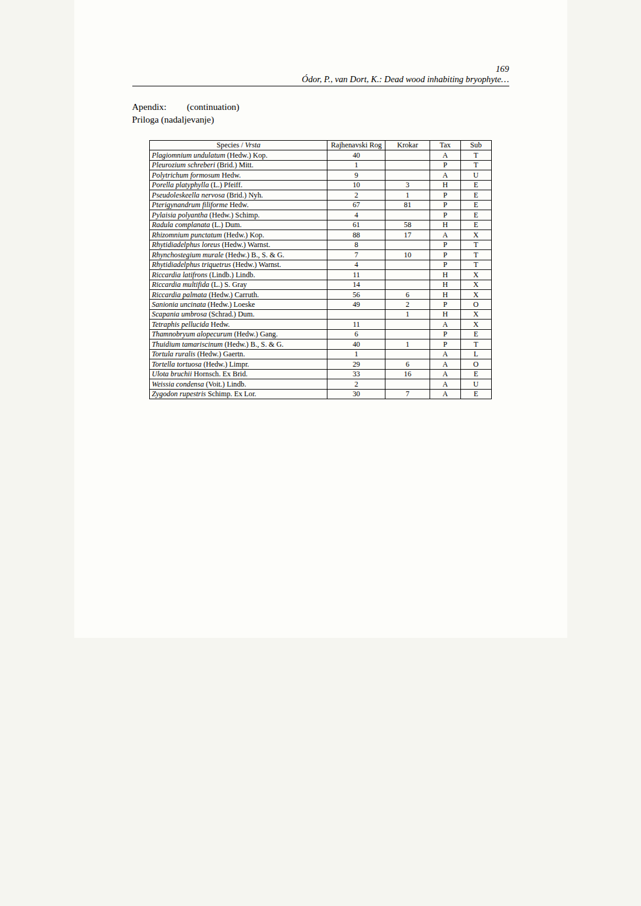169
Ódor, P., van Dort, K.: Dead wood inhabiting bryophyte…
Apendix: (continuation)
Priloga (nadaljevanje)
| Species / Vrsta | Rajhenavski Rog | Krokar | Tax | Sub |
| --- | --- | --- | --- | --- |
| Plagiomnium undulatum (Hedw.) Kop. | 40 | | A | T |
| Pleurozium schreberi (Brid.) Mitt. | 1 | | P | T |
| Polytrichum formosum Hedw. | 9 | | A | U |
| Porella platyphylla (L.) Pfeiff. | 10 | 3 | H | E |
| Pseudoleskeella nervosa (Brid.) Nyh. | 2 | 1 | P | E |
| Pterigynandrum filiforme Hedw. | 67 | 81 | P | E |
| Pylaisia polyantha (Hedw.) Schimp. | 4 | | P | E |
| Radula complanata (L.) Dum. | 61 | 58 | H | E |
| Rhizomnium punctatum (Hedw.) Kop. | 88 | 17 | A | X |
| Rhytidiadelphus loreus (Hedw.) Warnst. | 8 | | P | T |
| Rhynchostegium murale (Hedw.) B., S. & G. | 7 | 10 | P | T |
| Rhytidiadelphus triquetrus (Hedw.) Warnst. | 4 | | P | T |
| Riccardia latifrons (Lindb.) Lindb. | 11 | | H | X |
| Riccardia multifida (L.) S. Gray | 14 | | H | X |
| Riccardia palmata (Hedw.) Carruth. | 56 | 6 | H | X |
| Sanionia uncinata (Hedw.) Loeske | 49 | 2 | P | O |
| Scapania umbrosa (Schrad.) Dum. | | 1 | H | X |
| Tetraphis pellucida Hedw. | 11 | | A | X |
| Thamnobryum alopecurum (Hedw.) Gang. | 6 | | P | E |
| Thuidium tamariscinum (Hedw.) B., S. & G. | 40 | 1 | P | T |
| Tortula ruralis (Hedw.) Gaertn. | 1 | | A | L |
| Tortella tortuosa (Hedw.) Limpr. | 29 | 6 | A | O |
| Ulota bruchii Hornsch. Ex Brid. | 33 | 16 | A | E |
| Weissia condensa (Voit.) Lindb. | 2 | | A | U |
| Zygodon rupestris Schimp. Ex Lor. | 30 | 7 | A | E |